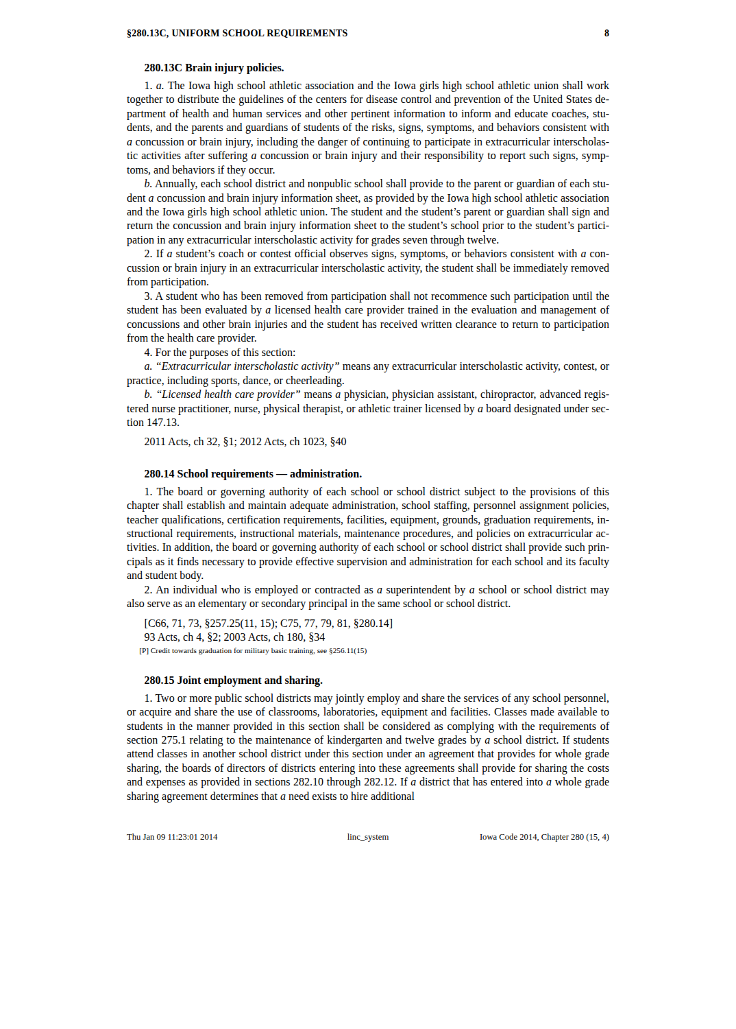§280.13C, UNIFORM SCHOOL REQUIREMENTS 8
280.13C Brain injury policies.
1. a. The Iowa high school athletic association and the Iowa girls high school athletic union shall work together to distribute the guidelines of the centers for disease control and prevention of the United States department of health and human services and other pertinent information to inform and educate coaches, students, and the parents and guardians of students of the risks, signs, symptoms, and behaviors consistent with a concussion or brain injury, including the danger of continuing to participate in extracurricular interscholastic activities after suffering a concussion or brain injury and their responsibility to report such signs, symptoms, and behaviors if they occur.
b. Annually, each school district and nonpublic school shall provide to the parent or guardian of each student a concussion and brain injury information sheet, as provided by the Iowa high school athletic association and the Iowa girls high school athletic union. The student and the student’s parent or guardian shall sign and return the concussion and brain injury information sheet to the student’s school prior to the student’s participation in any extracurricular interscholastic activity for grades seven through twelve.
2. If a student’s coach or contest official observes signs, symptoms, or behaviors consistent with a concussion or brain injury in an extracurricular interscholastic activity, the student shall be immediately removed from participation.
3. A student who has been removed from participation shall not recommence such participation until the student has been evaluated by a licensed health care provider trained in the evaluation and management of concussions and other brain injuries and the student has received written clearance to return to participation from the health care provider.
4. For the purposes of this section:
a. “Extracurricular interscholastic activity” means any extracurricular interscholastic activity, contest, or practice, including sports, dance, or cheerleading.
b. “Licensed health care provider” means a physician, physician assistant, chiropractor, advanced registered nurse practitioner, nurse, physical therapist, or athletic trainer licensed by a board designated under section 147.13.
2011 Acts, ch 32, §1; 2012 Acts, ch 1023, §40
280.14 School requirements — administration.
1. The board or governing authority of each school or school district subject to the provisions of this chapter shall establish and maintain adequate administration, school staffing, personnel assignment policies, teacher qualifications, certification requirements, facilities, equipment, grounds, graduation requirements, instructional requirements, instructional materials, maintenance procedures, and policies on extracurricular activities. In addition, the board or governing authority of each school or school district shall provide such principals as it finds necessary to provide effective supervision and administration for each school and its faculty and student body.
2. An individual who is employed or contracted as a superintendent by a school or school district may also serve as an elementary or secondary principal in the same school or school district.
[C66, 71, 73, §257.25(11, 15); C75, 77, 79, 81, §280.14]
93 Acts, ch 4, §2; 2003 Acts, ch 180, §34
[P] Credit towards graduation for military basic training, see §256.11(15)
280.15 Joint employment and sharing.
1. Two or more public school districts may jointly employ and share the services of any school personnel, or acquire and share the use of classrooms, laboratories, equipment and facilities. Classes made available to students in the manner provided in this section shall be considered as complying with the requirements of section 275.1 relating to the maintenance of kindergarten and twelve grades by a school district. If students attend classes in another school district under this section under an agreement that provides for whole grade sharing, the boards of directors of districts entering into these agreements shall provide for sharing the costs and expenses as provided in sections 282.10 through 282.12. If a district that has entered into a whole grade sharing agreement determines that a need exists to hire additional
Thu Jan 09 11:23:01 2014 linc_system Iowa Code 2014, Chapter 280 (15, 4)